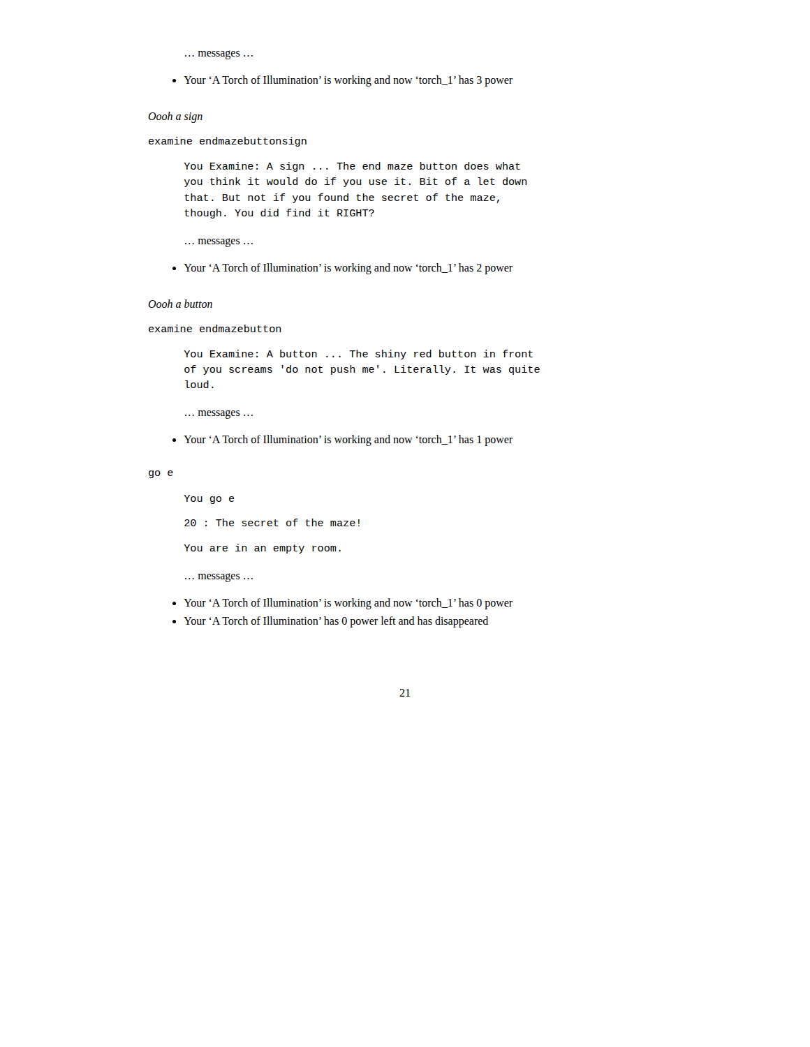… messages …
Your ‘A Torch of Illumination’ is working and now ‘torch_1’ has 3 power
Oooh a sign
examine endmazebuttonsign
You Examine: A sign ... The end maze button does what
you think it would do if you use it. Bit of a let down
that. But not if you found the secret of the maze,
though. You did find it RIGHT?
… messages …
Your ‘A Torch of Illumination’ is working and now ‘torch_1’ has 2 power
Oooh a button
examine endmazebutton
You Examine: A button ... The shiny red button in front
of you screams 'do not push me'. Literally. It was quite
loud.
… messages …
Your ‘A Torch of Illumination’ is working and now ‘torch_1’ has 1 power
go e
You go e
20 : The secret of the maze!
You are in an empty room.
… messages …
Your ‘A Torch of Illumination’ is working and now ‘torch_1’ has 0 power
Your ‘A Torch of Illumination’ has 0 power left and has disappeared
21